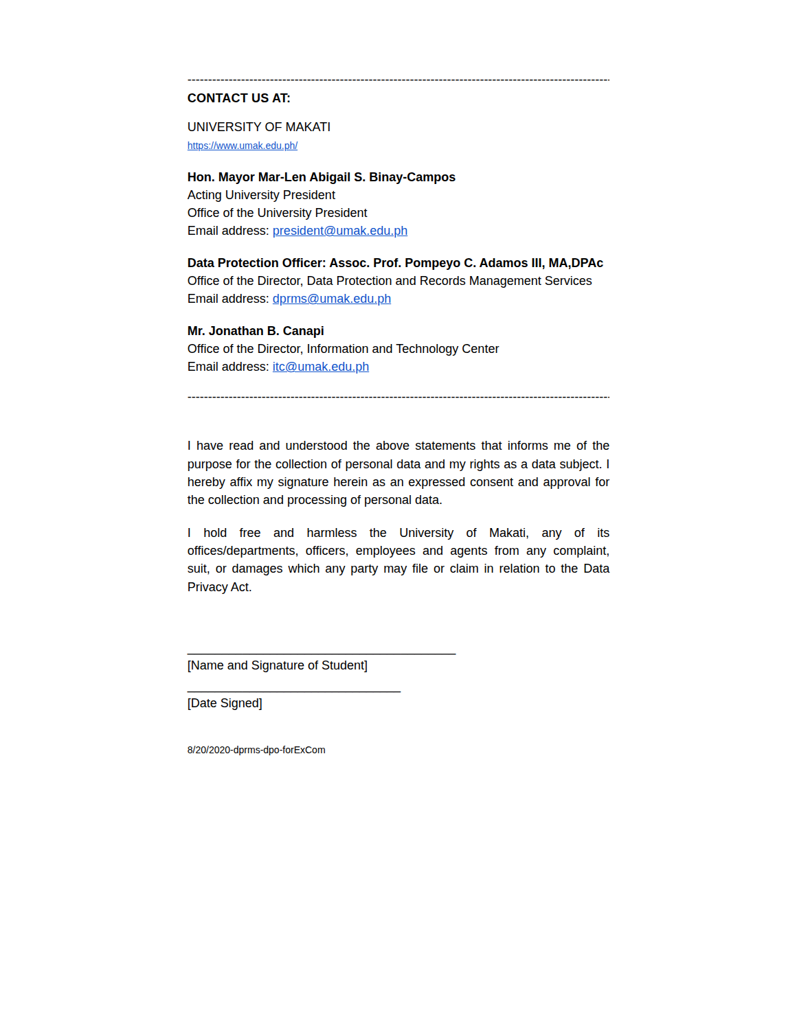-------------------------------------------------------------------------------------------------------------
CONTACT US AT:
UNIVERSITY OF MAKATI
https://www.umak.edu.ph/
Hon. Mayor Mar-Len Abigail S. Binay-Campos
Acting University President
Office of the University President
Email address: president@umak.edu.ph
Data Protection Officer: Assoc. Prof. Pompeyo C. Adamos III, MA,DPAc
Office of the Director, Data Protection and Records Management Services
Email address: dprms@umak.edu.ph
Mr. Jonathan B. Canapi
Office of the Director, Information and Technology Center
Email address: itc@umak.edu.ph
--------------------------------------------------------------------------------------------------------------
I have read and understood the above statements that informs me of the purpose for the collection of personal data and my rights as a data subject. I hereby affix my signature herein as an expressed consent and approval for the collection and processing of personal data.
I hold free and harmless the University of Makati, any of its offices/departments, officers, employees and agents from any complaint, suit, or damages which any party may file or claim in relation to the Data Privacy Act.
_______________________________________
[Name and Signature of Student]
_______________________________
[Date Signed]
8/20/2020-dprms-dpo-forExCom